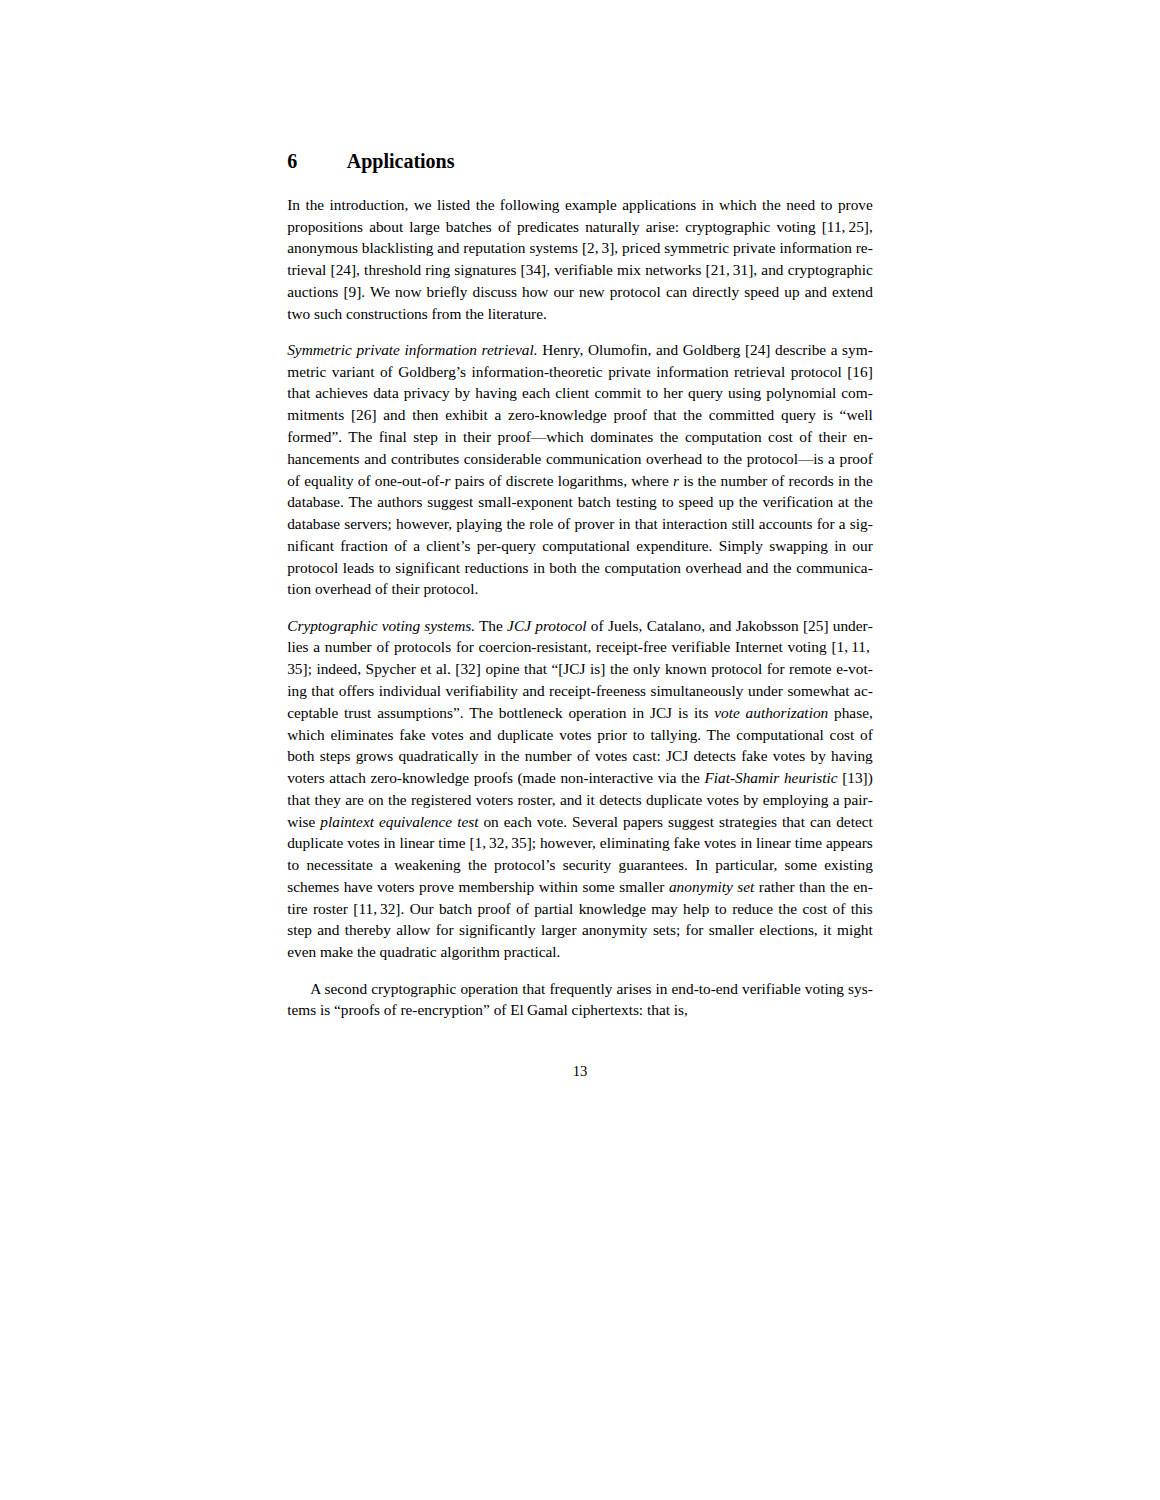6 Applications
In the introduction, we listed the following example applications in which the need to prove propositions about large batches of predicates naturally arise: cryptographic voting [11, 25], anonymous blacklisting and reputation systems [2, 3], priced symmetric private information retrieval [24], threshold ring signatures [34], verifiable mix networks [21, 31], and cryptographic auctions [9]. We now briefly discuss how our new protocol can directly speed up and extend two such constructions from the literature.
Symmetric private information retrieval. Henry, Olumofin, and Goldberg [24] describe a symmetric variant of Goldberg’s information-theoretic private information retrieval protocol [16] that achieves data privacy by having each client commit to her query using polynomial commitments [26] and then exhibit a zero-knowledge proof that the committed query is “well formed”. The final step in their proof—which dominates the computation cost of their enhancements and contributes considerable communication overhead to the protocol—is a proof of equality of one-out-of-r pairs of discrete logarithms, where r is the number of records in the database. The authors suggest small-exponent batch testing to speed up the verification at the database servers; however, playing the role of prover in that interaction still accounts for a significant fraction of a client’s per-query computational expenditure. Simply swapping in our protocol leads to significant reductions in both the computation overhead and the communication overhead of their protocol.
Cryptographic voting systems. The JCJ protocol of Juels, Catalano, and Jakobsson [25] underlies a number of protocols for coercion-resistant, receipt-free verifiable Internet voting [1, 11, 35]; indeed, Spycher et al. [32] opine that “[JCJ is] the only known protocol for remote e-voting that offers individual verifiability and receipt-freeness simultaneously under somewhat acceptable trust assumptions”. The bottleneck operation in JCJ is its vote authorization phase, which eliminates fake votes and duplicate votes prior to tallying. The computational cost of both steps grows quadratically in the number of votes cast: JCJ detects fake votes by having voters attach zero-knowledge proofs (made non-interactive via the Fiat-Shamir heuristic [13]) that they are on the registered voters roster, and it detects duplicate votes by employing a pairwise plaintext equivalence test on each vote. Several papers suggest strategies that can detect duplicate votes in linear time [1, 32, 35]; however, eliminating fake votes in linear time appears to necessitate a weakening the protocol’s security guarantees. In particular, some existing schemes have voters prove membership within some smaller anonymity set rather than the entire roster [11, 32]. Our batch proof of partial knowledge may help to reduce the cost of this step and thereby allow for significantly larger anonymity sets; for smaller elections, it might even make the quadratic algorithm practical.
A second cryptographic operation that frequently arises in end-to-end verifiable voting systems is “proofs of re-encryption” of El Gamal ciphertexts: that is,
13